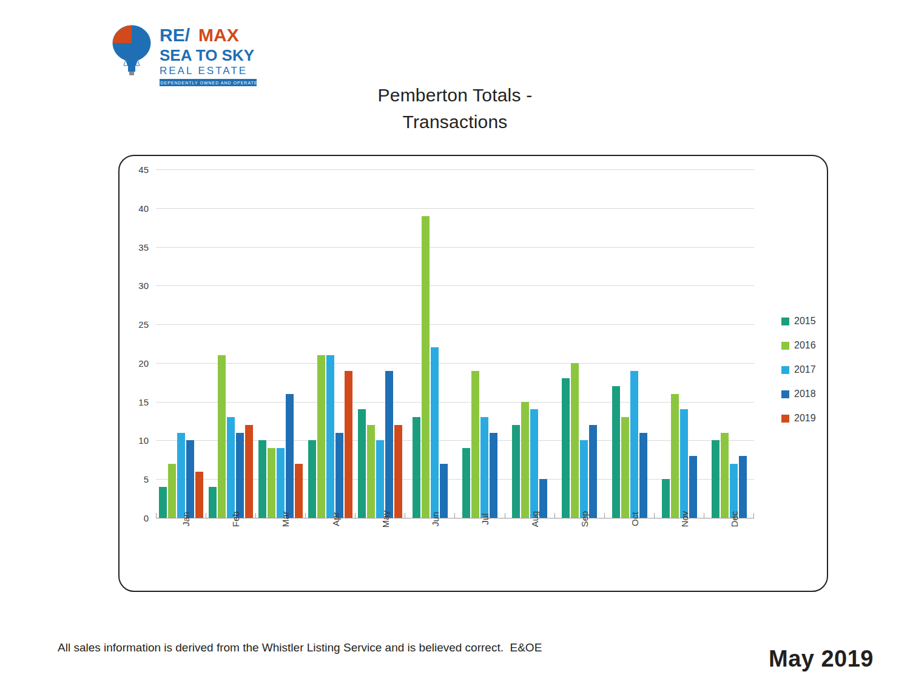RE/ MAX SEA TO SKY REAL ESTATE INDEPENDENTLY OWNED AND OPERATED
Pemberton Totals -
Transactions
45 40 35 30 25 20 15 10 5 0
Jan
Feb
Mar
Apr
May
Jun
Jul
Aug
Sep
Oct
Nov
Dec
2015
2016
2017
2018
2019
All sales information is derived from the Whistler Listing Service and is believed correct. E&OE
May 2019